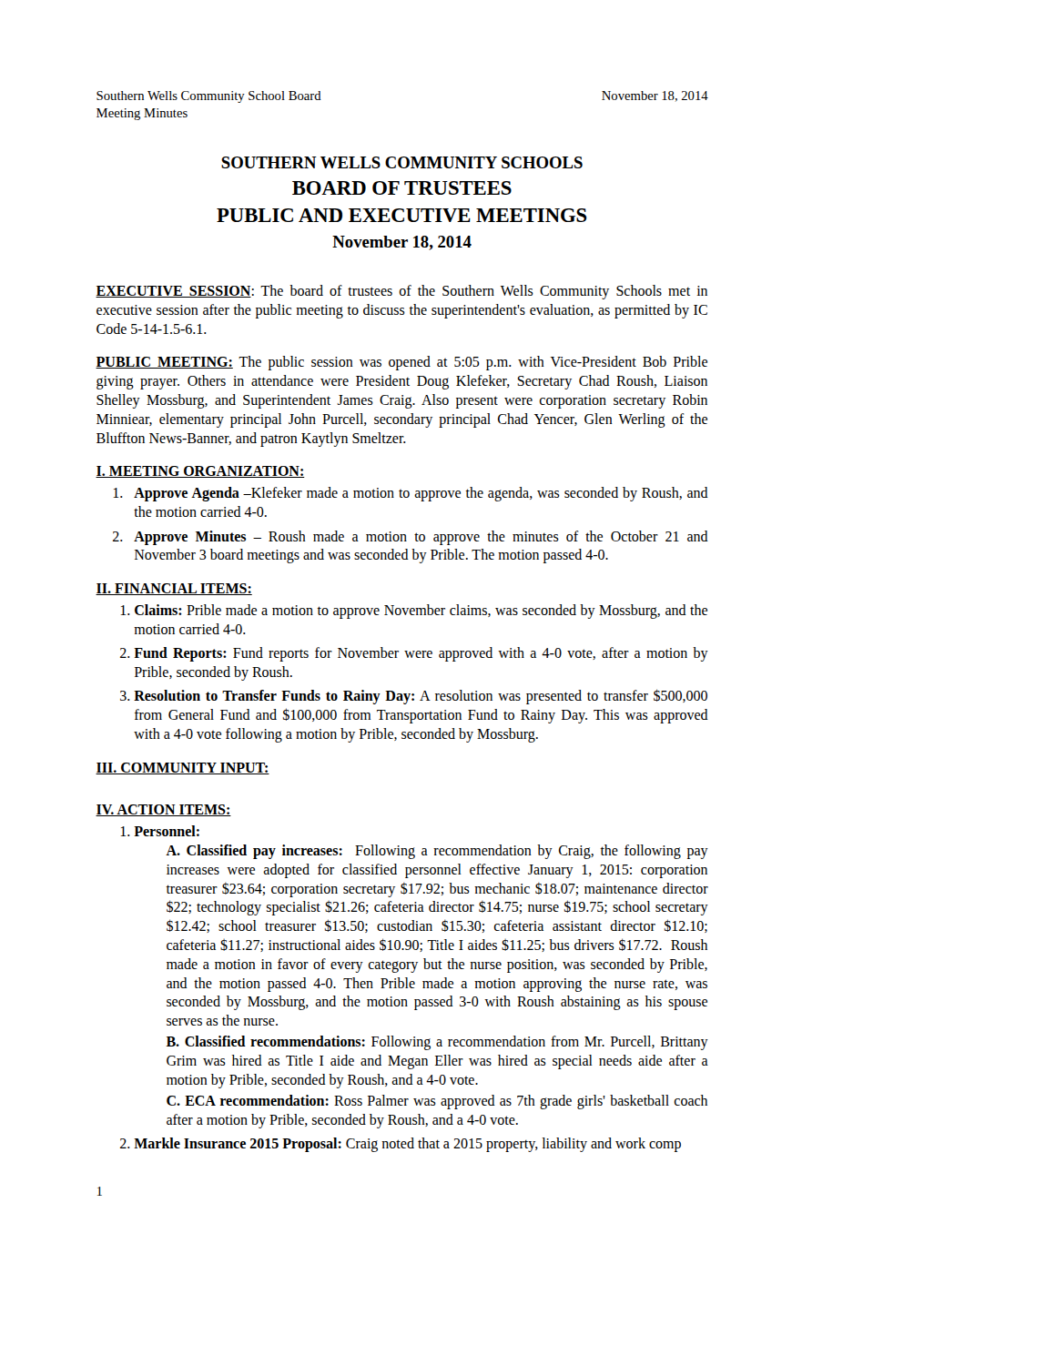Southern Wells Community School Board
Meeting Minutes
November 18, 2014
SOUTHERN WELLS COMMUNITY SCHOOLS
BOARD OF TRUSTEES
PUBLIC AND EXECUTIVE MEETINGS
November 18, 2014
EXECUTIVE SESSION: The board of trustees of the Southern Wells Community Schools met in executive session after the public meeting to discuss the superintendent's evaluation, as permitted by IC Code 5-14-1.5-6.1.
PUBLIC MEETING: The public session was opened at 5:05 p.m. with Vice-President Bob Prible giving prayer. Others in attendance were President Doug Klefeker, Secretary Chad Roush, Liaison Shelley Mossburg, and Superintendent James Craig. Also present were corporation secretary Robin Minniear, elementary principal John Purcell, secondary principal Chad Yencer, Glen Werling of the Bluffton News-Banner, and patron Kaytlyn Smeltzer.
I. MEETING ORGANIZATION:
1. Approve Agenda –Klefeker made a motion to approve the agenda, was seconded by Roush, and the motion carried 4-0.
2. Approve Minutes – Roush made a motion to approve the minutes of the October 21 and November 3 board meetings and was seconded by Prible. The motion passed 4-0.
II. FINANCIAL ITEMS:
Claims: Prible made a motion to approve November claims, was seconded by Mossburg, and the motion carried 4-0.
Fund Reports: Fund reports for November were approved with a 4-0 vote, after a motion by Prible, seconded by Roush.
Resolution to Transfer Funds to Rainy Day: A resolution was presented to transfer $500,000 from General Fund and $100,000 from Transportation Fund to Rainy Day. This was approved with a 4-0 vote following a motion by Prible, seconded by Mossburg.
III. COMMUNITY INPUT:
IV. ACTION ITEMS:
Personnel:
A. Classified pay increases: Following a recommendation by Craig, the following pay increases were adopted for classified personnel effective January 1, 2015: corporation treasurer $23.64; corporation secretary $17.92; bus mechanic $18.07; maintenance director $22; technology specialist $21.26; cafeteria director $14.75; nurse $19.75; school secretary $12.42; school treasurer $13.50; custodian $15.30; cafeteria assistant director $12.10; cafeteria $11.27; instructional aides $10.90; Title I aides $11.25; bus drivers $17.72. Roush made a motion in favor of every category but the nurse position, was seconded by Prible, and the motion passed 4-0. Then Prible made a motion approving the nurse rate, was seconded by Mossburg, and the motion passed 3-0 with Roush abstaining as his spouse serves as the nurse.
B. Classified recommendations: Following a recommendation from Mr. Purcell, Brittany Grim was hired as Title I aide and Megan Eller was hired as special needs aide after a motion by Prible, seconded by Roush, and a 4-0 vote.
C. ECA recommendation: Ross Palmer was approved as 7th grade girls' basketball coach after a motion by Prible, seconded by Roush, and a 4-0 vote.
Markle Insurance 2015 Proposal: Craig noted that a 2015 property, liability and work comp
1